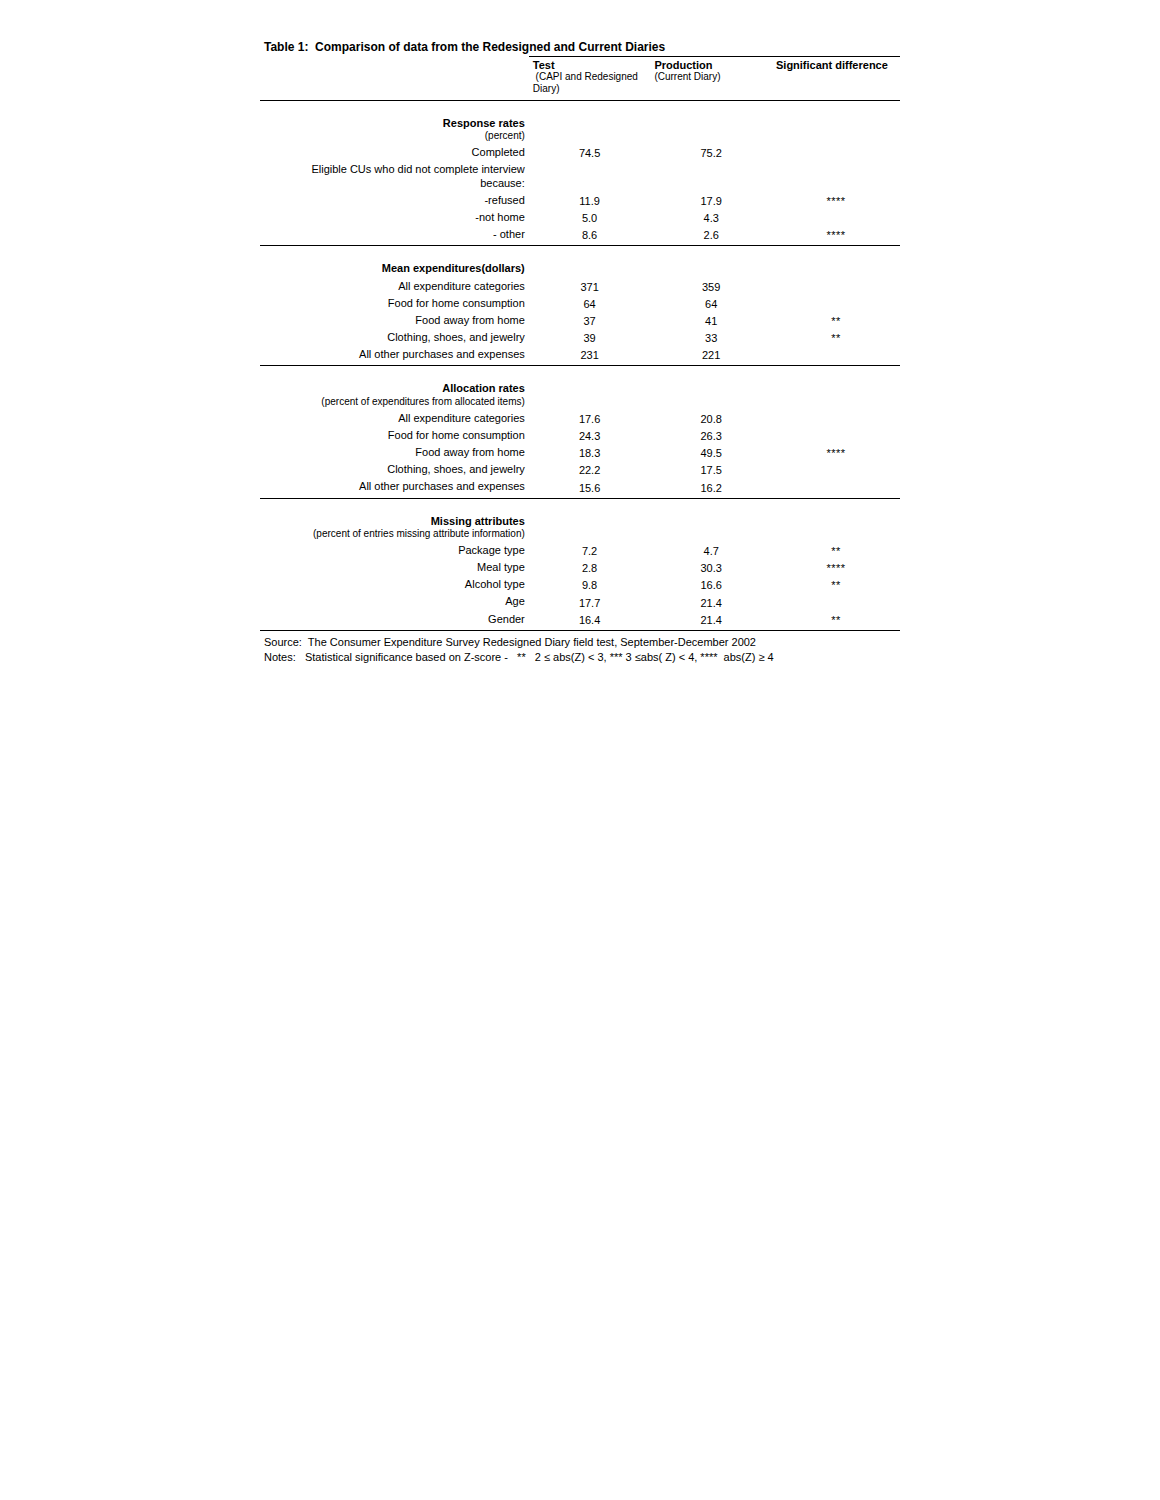Table 1: Comparison of data from the Redesigned and Current Diaries
| | Test (CAPI and Redesigned Diary) | Production (Current Diary) | Significant difference |
| --- | --- | --- | --- |
| Response rates (percent) | | | |
| Completed | 74.5 | 75.2 | |
| Eligible CUs who did not complete interview because: | | | |
| -refused | 11.9 | 17.9 | **** |
| -not home | 5.0 | 4.3 | |
| - other | 8.6 | 2.6 | **** |
| Mean expenditures(dollars) | | | |
| All expenditure categories | 371 | 359 | |
| Food for home consumption | 64 | 64 | |
| Food away from home | 37 | 41 | ** |
| Clothing, shoes, and jewelry | 39 | 33 | ** |
| All other purchases and expenses | 231 | 221 | |
| Allocation rates (percent of expenditures from allocated items) | | | |
| All expenditure categories | 17.6 | 20.8 | |
| Food for home consumption | 24.3 | 26.3 | |
| Food away from home | 18.3 | 49.5 | **** |
| Clothing, shoes, and jewelry | 22.2 | 17.5 | |
| All other purchases and expenses | 15.6 | 16.2 | |
| Missing attributes (percent of entries missing attribute information) | | | |
| Package type | 7.2 | 4.7 | ** |
| Meal type | 2.8 | 30.3 | **** |
| Alcohol type | 9.8 | 16.6 | ** |
| Age | 17.7 | 21.4 | |
| Gender | 16.4 | 21.4 | ** |
Source: The Consumer Expenditure Survey Redesigned Diary field test, September-December 2002
Notes: Statistical significance based on Z-score - ** 2 ≤ abs(Z) < 3, *** 3 ≤abs( Z) < 4, **** abs(Z) ≥ 4